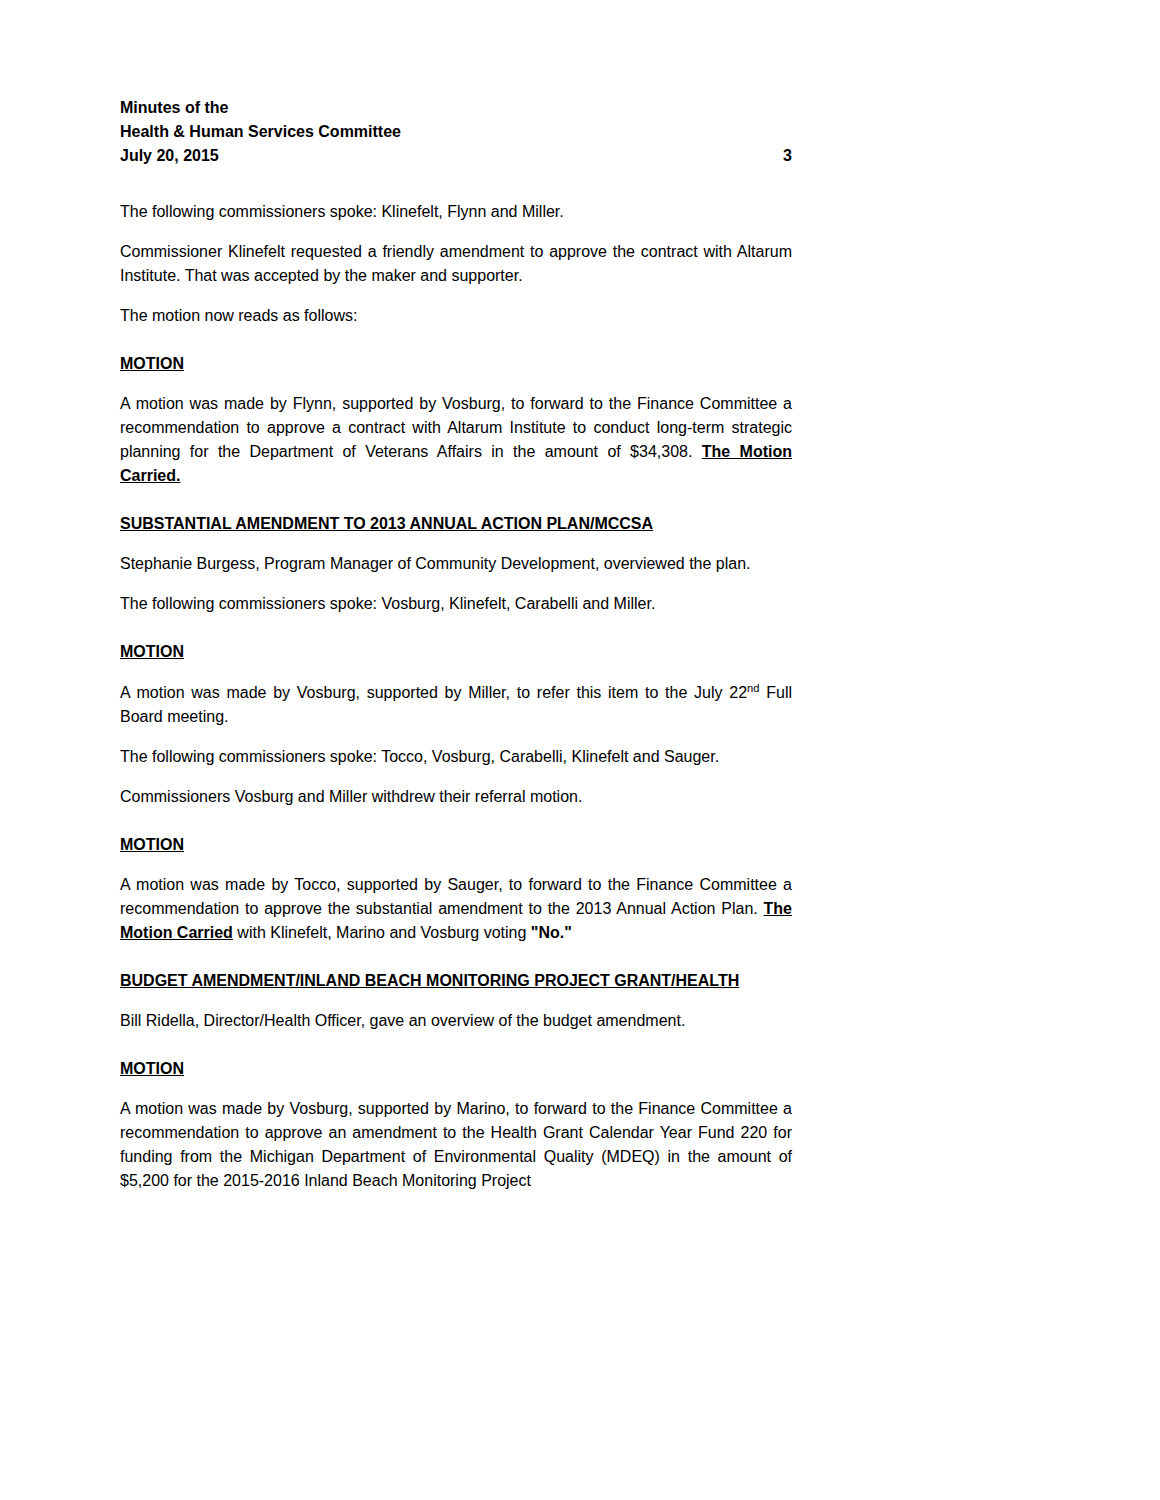Minutes of the
Health & Human Services Committee
July 20, 2015 3
The following commissioners spoke: Klinefelt, Flynn and Miller.
Commissioner Klinefelt requested a friendly amendment to approve the contract with Altarum Institute. That was accepted by the maker and supporter.
The motion now reads as follows:
MOTION
A motion was made by Flynn, supported by Vosburg, to forward to the Finance Committee a recommendation to approve a contract with Altarum Institute to conduct long-term strategic planning for the Department of Veterans Affairs in the amount of $34,308. The Motion Carried.
SUBSTANTIAL AMENDMENT TO 2013 ANNUAL ACTION PLAN/MCCSA
Stephanie Burgess, Program Manager of Community Development, overviewed the plan.
The following commissioners spoke: Vosburg, Klinefelt, Carabelli and Miller.
MOTION
A motion was made by Vosburg, supported by Miller, to refer this item to the July 22nd Full Board meeting.
The following commissioners spoke: Tocco, Vosburg, Carabelli, Klinefelt and Sauger.
Commissioners Vosburg and Miller withdrew their referral motion.
MOTION
A motion was made by Tocco, supported by Sauger, to forward to the Finance Committee a recommendation to approve the substantial amendment to the 2013 Annual Action Plan. The Motion Carried with Klinefelt, Marino and Vosburg voting "No."
BUDGET AMENDMENT/INLAND BEACH MONITORING PROJECT GRANT/HEALTH
Bill Ridella, Director/Health Officer, gave an overview of the budget amendment.
MOTION
A motion was made by Vosburg, supported by Marino, to forward to the Finance Committee a recommendation to approve an amendment to the Health Grant Calendar Year Fund 220 for funding from the Michigan Department of Environmental Quality (MDEQ) in the amount of $5,200 for the 2015-2016 Inland Beach Monitoring Project